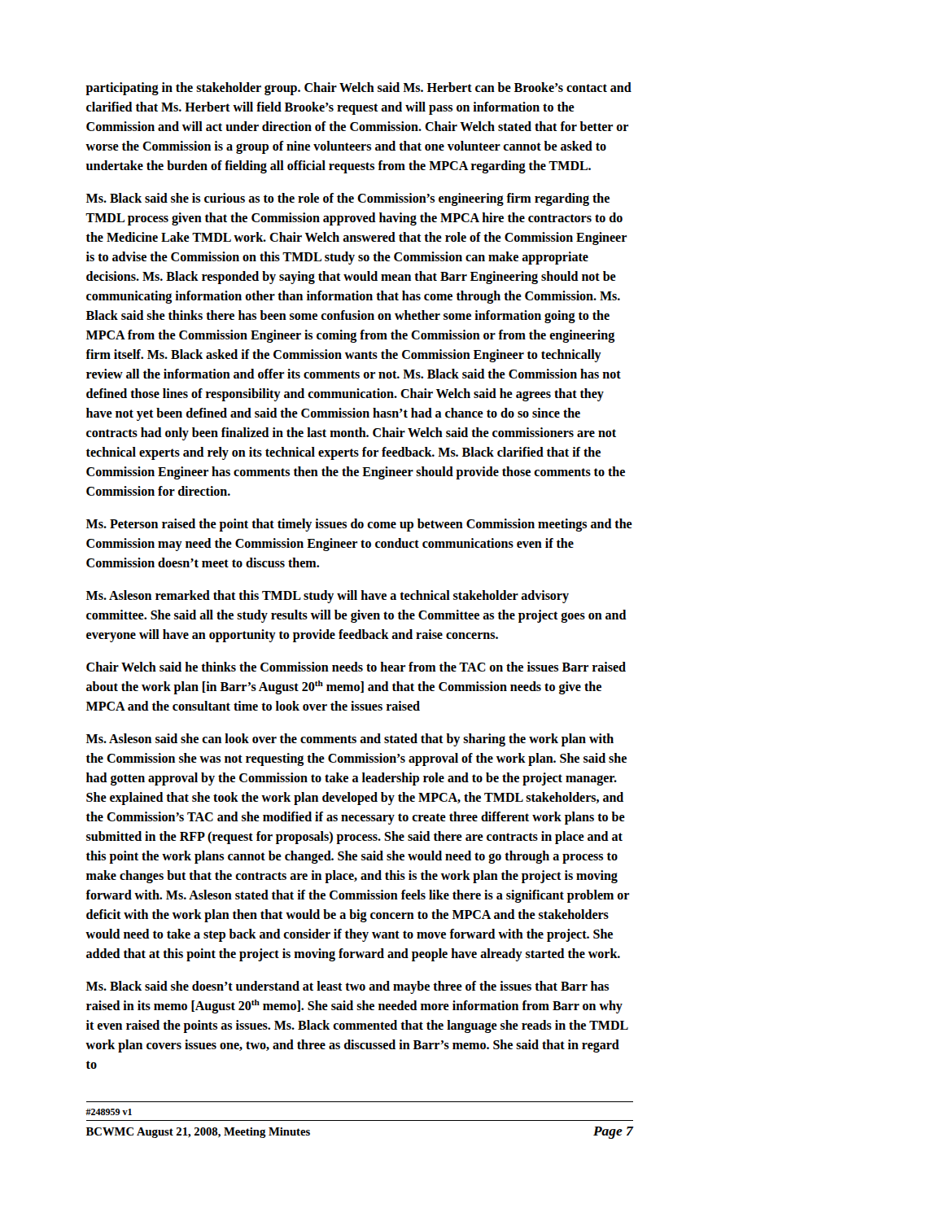participating in the stakeholder group. Chair Welch said Ms. Herbert can be Brooke’s contact and clarified that Ms. Herbert will field Brooke’s request and will pass on information to the Commission and will act under direction of the Commission. Chair Welch stated that for better or worse the Commission is a group of nine volunteers and that one volunteer cannot be asked to undertake the burden of fielding all official requests from the MPCA regarding the TMDL.
Ms. Black said she is curious as to the role of the Commission’s engineering firm regarding the TMDL process given that the Commission approved having the MPCA hire the contractors to do the Medicine Lake TMDL work. Chair Welch answered that the role of the Commission Engineer is to advise the Commission on this TMDL study so the Commission can make appropriate decisions. Ms. Black responded by saying that would mean that Barr Engineering should not be communicating information other than information that has come through the Commission. Ms. Black said she thinks there has been some confusion on whether some information going to the MPCA from the Commission Engineer is coming from the Commission or from the engineering firm itself. Ms. Black asked if the Commission wants the Commission Engineer to technically review all the information and offer its comments or not. Ms. Black said the Commission has not defined those lines of responsibility and communication. Chair Welch said he agrees that they have not yet been defined and said the Commission hasn’t had a chance to do so since the contracts had only been finalized in the last month. Chair Welch said the commissioners are not technical experts and rely on its technical experts for feedback. Ms. Black clarified that if the Commission Engineer has comments then the the Engineer should provide those comments to the Commission for direction.
Ms. Peterson raised the point that timely issues do come up between Commission meetings and the Commission may need the Commission Engineer to conduct communications even if the Commission doesn’t meet to discuss them.
Ms. Asleson remarked that this TMDL study will have a technical stakeholder advisory committee. She said all the study results will be given to the Committee as the project goes on and everyone will have an opportunity to provide feedback and raise concerns.
Chair Welch said he thinks the Commission needs to hear from the TAC on the issues Barr raised about the work plan [in Barr’s August 20th memo] and that the Commission needs to give the MPCA and the consultant time to look over the issues raised
Ms. Asleson said she can look over the comments and stated that by sharing the work plan with the Commission she was not requesting the Commission’s approval of the work plan. She said she had gotten approval by the Commission to take a leadership role and to be the project manager. She explained that she took the work plan developed by the MPCA, the TMDL stakeholders, and the Commission’s TAC and she modified if as necessary to create three different work plans to be submitted in the RFP (request for proposals) process. She said there are contracts in place and at this point the work plans cannot be changed. She said she would need to go through a process to make changes but that the contracts are in place, and this is the work plan the project is moving forward with. Ms. Asleson stated that if the Commission feels like there is a significant problem or deficit with the work plan then that would be a big concern to the MPCA and the stakeholders would need to take a step back and consider if they want to move forward with the project. She added that at this point the project is moving forward and people have already started the work.
Ms. Black said she doesn’t understand at least two and maybe three of the issues that Barr has raised in its memo [August 20th memo]. She said she needed more information from Barr on why it even raised the points as issues. Ms. Black commented that the language she reads in the TMDL work plan covers issues one, two, and three as discussed in Barr’s memo. She said that in regard to
#248959 v1
BCWMC August 21, 2008, Meeting Minutes Page 7